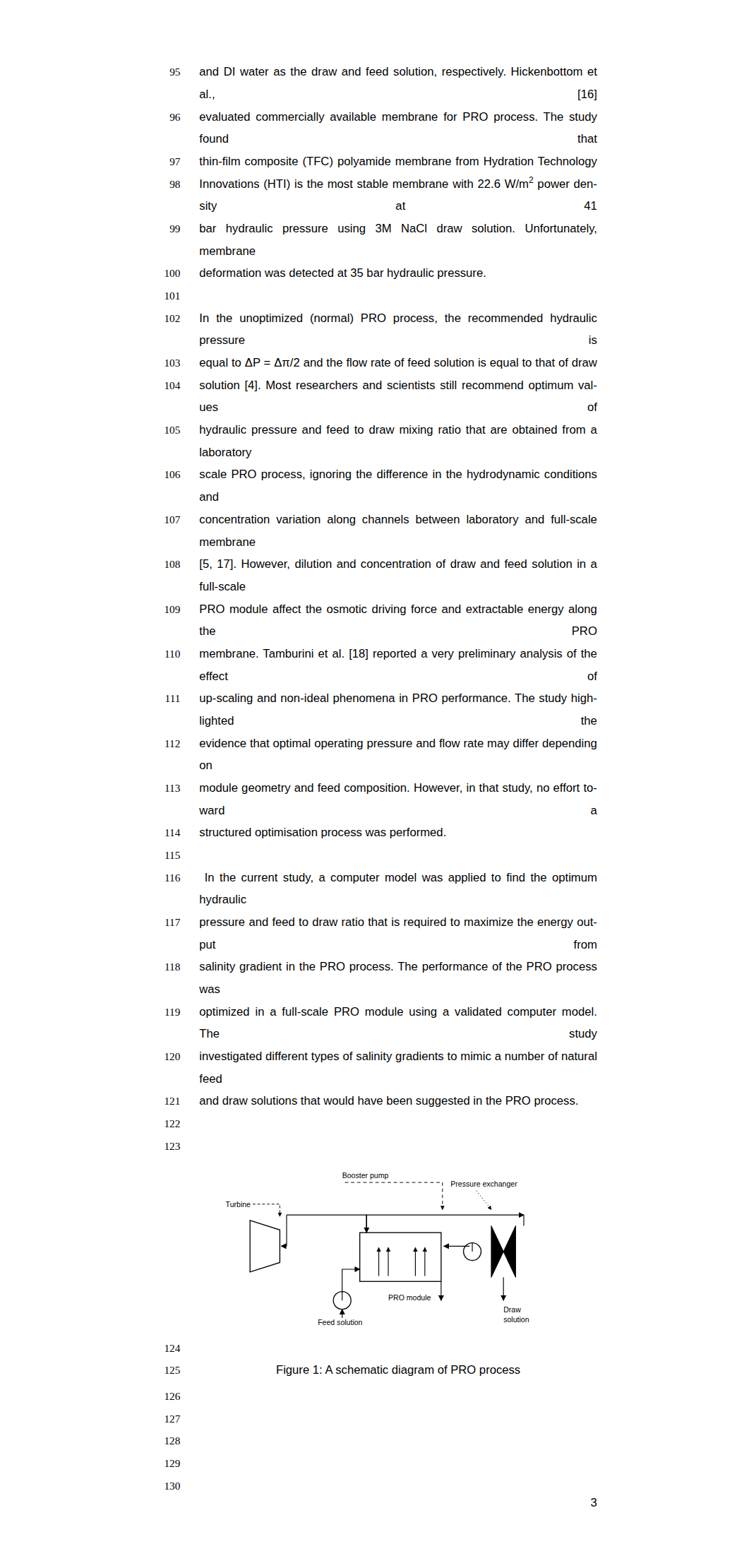95 and DI water as the draw and feed solution, respectively. Hickenbottom et al., [16]
96 evaluated commercially available membrane for PRO process. The study found that
97 thin-film composite (TFC) polyamide membrane from Hydration Technology
98 Innovations (HTI) is the most stable membrane with 22.6 W/m2 power density at 41
99 bar hydraulic pressure using 3M NaCl draw solution. Unfortunately, membrane
100 deformation was detected at 35 bar hydraulic pressure.
101
102 In the unoptimized (normal) PRO process, the recommended hydraulic pressure is
103 equal to ΔP = Δπ/2 and the flow rate of feed solution is equal to that of draw
104 solution [4]. Most researchers and scientists still recommend optimum values of
105 hydraulic pressure and feed to draw mixing ratio that are obtained from a laboratory
106 scale PRO process, ignoring the difference in the hydrodynamic conditions and
107 concentration variation along channels between laboratory and full-scale membrane
108[5, 17]. However, dilution and concentration of draw and feed solution in a full-scale
109 PRO module affect the osmotic driving force and extractable energy along the PRO
110 membrane. Tamburini et al. [18] reported a very preliminary analysis of the effect of
111 up-scaling and non-ideal phenomena in PRO performance. The study highlighted the
112 evidence that optimal operating pressure and flow rate may differ depending on
113 module geometry and feed composition. However, in that study, no effort toward a
114 structured optimisation process was performed.
115
116 In the current study, a computer model was applied to find the optimum hydraulic
117 pressure and feed to draw ratio that is required to maximize the energy output from
118 salinity gradient in the PRO process. The performance of the PRO process was
119 optimized in a full-scale PRO module using a validated computer model. The study
120 investigated different types of salinity gradients to mimic a number of natural feed
121 and draw solutions that would have been suggested in the PRO process.
122
123
Schematic diagram of PRO process A PRO module with feed solution pumped in at the bottom left, draw solution entering from the right via a pressure exchanger and booster pump, permeate flow arrows inside the module, and pressurised flow driving a turbine at the left. Booster pump Pressure exchanger Turbine PRO module Feed solution Draw solution
124
125
Figure 1: A schematic diagram of PRO process
126
127
128
129
130
3